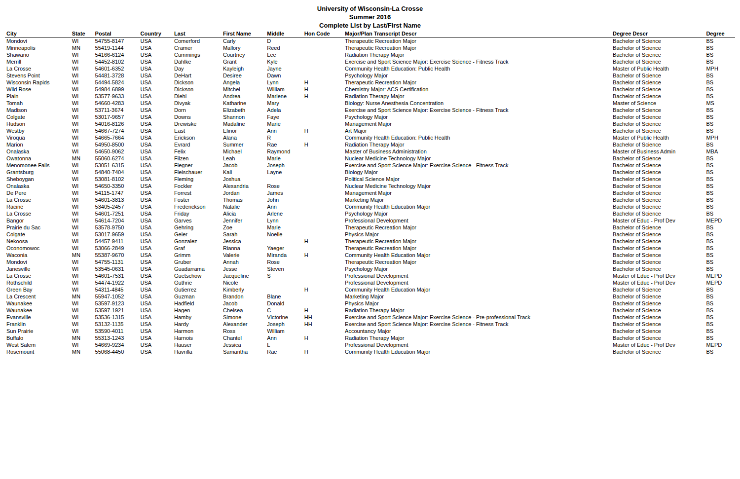University of Wisconsin-La Crosse
Summer 2016
Complete List by Last/First Name
| City | State | Postal | Country | Last | First Name | Middle | Hon Code | Major/Plan Transcript Descr | Degree Descr | Degree |
| --- | --- | --- | --- | --- | --- | --- | --- | --- | --- | --- |
| Mondovi | WI | 54755-8147 | USA | Comerford | Carly | D | | Therapeutic Recreation Major | Bachelor of Science | BS |
| Minneapolis | MN | 55419-1144 | USA | Cramer | Mallory | Reed | | Therapeutic Recreation Major | Bachelor of Science | BS |
| Shawano | WI | 54166-6124 | USA | Cummings | Courtney | Lee | | Radiation Therapy Major | Bachelor of Science | BS |
| Merrill | WI | 54452-8102 | USA | Dahlke | Grant | Kyle | | Exercise and Sport Science Major: Exercise Science - Fitness Track | Bachelor of Science | BS |
| La Crosse | WI | 54601-6352 | USA | Day | Kayleigh | Jayne | | Community Health Education: Public Health | Master of Public Health | MPH |
| Stevens Point | WI | 54481-3728 | USA | DeHart | Desiree | Dawn | | Psychology Major | Bachelor of Science | BS |
| Wisconsin Rapids | WI | 54494-5824 | USA | Dickson | Angela | Lynn | H | Therapeutic Recreation Major | Bachelor of Science | BS |
| Wild Rose | WI | 54984-6899 | USA | Dickson | Mitchel | William | H | Chemistry Major: ACS Certification | Bachelor of Science | BS |
| Plain | WI | 53577-9633 | USA | Diehl | Andrea | Marlene | H | Radiation Therapy Major | Bachelor of Science | BS |
| Tomah | WI | 54660-4283 | USA | Divyak | Katharine | Mary | | Biology: Nurse Anesthesia Concentration | Master of Science | MS |
| Madison | WI | 53711-3674 | USA | Dorn | Elizabeth | Adela | | Exercise and Sport Science Major: Exercise Science - Fitness Track | Bachelor of Science | BS |
| Colgate | WI | 53017-9657 | USA | Downs | Shannon | Faye | | Psychology Major | Bachelor of Science | BS |
| Hudson | WI | 54016-8126 | USA | Drewiske | Madaline | Marie | | Management Major | Bachelor of Science | BS |
| Westby | WI | 54667-7274 | USA | East | Elinor | Ann | H | Art Major | Bachelor of Science | BS |
| Viroqua | WI | 54665-7664 | USA | Erickson | Alana | R | | Community Health Education: Public Health | Master of Public Health | MPH |
| Marion | WI | 54950-8500 | USA | Evrard | Summer | Rae | H | Radiation Therapy Major | Bachelor of Science | BS |
| Onalaska | WI | 54650-9062 | USA | Felix | Michael | Raymond | | Master of Business Administration | Master of Business Admin | MBA |
| Owatonna | MN | 55060-6274 | USA | Filzen | Leah | Marie | | Nuclear Medicine Technology Major | Bachelor of Science | BS |
| Menomonee Falls | WI | 53051-6315 | USA | Flegner | Jacob | Joseph | | Exercise and Sport Science Major: Exercise Science - Fitness Track | Bachelor of Science | BS |
| Grantsburg | WI | 54840-7404 | USA | Fleischauer | Kali | Layne | | Biology Major | Bachelor of Science | BS |
| Sheboygan | WI | 53081-8102 | USA | Fleming | Joshua | | | Political Science Major | Bachelor of Science | BS |
| Onalaska | WI | 54650-3350 | USA | Fockler | Alexandria | Rose | | Nuclear Medicine Technology Major | Bachelor of Science | BS |
| De Pere | WI | 54115-1747 | USA | Forrest | Jordan | James | | Management Major | Bachelor of Science | BS |
| La Crosse | WI | 54601-3813 | USA | Foster | Thomas | John | | Marketing Major | Bachelor of Science | BS |
| Racine | WI | 53405-2457 | USA | Frederickson | Natalie | Ann | | Community Health Education Major | Bachelor of Science | BS |
| La Crosse | WI | 54601-7251 | USA | Friday | Alicia | Arlene | | Psychology Major | Bachelor of Science | BS |
| Bangor | WI | 54614-7204 | USA | Garves | Jennifer | Lynn | | Professional Development | Master of Educ - Prof Dev | MEPD |
| Prairie du Sac | WI | 53578-9750 | USA | Gehring | Zoe | Marie | | Therapeutic Recreation Major | Bachelor of Science | BS |
| Colgate | WI | 53017-9659 | USA | Geier | Sarah | Noelle | | Physics Major | Bachelor of Science | BS |
| Nekoosa | WI | 54457-9411 | USA | Gonzalez | Jessica | | H | Therapeutic Recreation Major | Bachelor of Science | BS |
| Oconomowoc | WI | 53066-2849 | USA | Graf | Rianna | Yaeger | | Therapeutic Recreation Major | Bachelor of Science | BS |
| Waconia | MN | 55387-9670 | USA | Grimm | Valerie | Miranda | H | Community Health Education Major | Bachelor of Science | BS |
| Mondovi | WI | 54755-1131 | USA | Gruber | Annah | Rose | | Therapeutic Recreation Major | Bachelor of Science | BS |
| Janesville | WI | 53545-0631 | USA | Guadarrama | Jesse | Steven | | Psychology Major | Bachelor of Science | BS |
| La Crosse | WI | 54601-7531 | USA | Guetschow | Jacqueline | S | | Professional Development | Master of Educ - Prof Dev | MEPD |
| Rothschild | WI | 54474-1922 | USA | Guthrie | Nicole | | | Professional Development | Master of Educ - Prof Dev | MEPD |
| Green Bay | WI | 54311-4845 | USA | Gutierrez | Kimberly | | H | Community Health Education Major | Bachelor of Science | BS |
| La Crescent | MN | 55947-1052 | USA | Guzman | Brandon | Blane | | Marketing Major | Bachelor of Science | BS |
| Waunakee | WI | 53597-9123 | USA | Hadfield | Jacob | Donald | | Physics Major | Bachelor of Science | BS |
| Waunakee | WI | 53597-1921 | USA | Hagen | Chelsea | C | H | Radiation Therapy Major | Bachelor of Science | BS |
| Evansville | WI | 53536-1315 | USA | Hamby | Simone | Victorine | HH | Exercise and Sport Science Major: Exercise Science - Pre-professional Track | Bachelor of Science | BS |
| Franklin | WI | 53132-1135 | USA | Hardy | Alexander | Joseph | HH | Exercise and Sport Science Major: Exercise Science - Fitness Track | Bachelor of Science | BS |
| Sun Prairie | WI | 53590-4011 | USA | Harmon | Ross | William | | Accountancy Major | Bachelor of Science | BS |
| Buffalo | MN | 55313-1243 | USA | Harnois | Chantel | Ann | H | Radiation Therapy Major | Bachelor of Science | BS |
| West Salem | WI | 54669-9234 | USA | Hauser | Jessica | L | | Professional Development | Master of Educ - Prof Dev | MEPD |
| Rosemount | MN | 55068-4450 | USA | Havrilla | Samantha | Rae | H | Community Health Education Major | Bachelor of Science | BS |